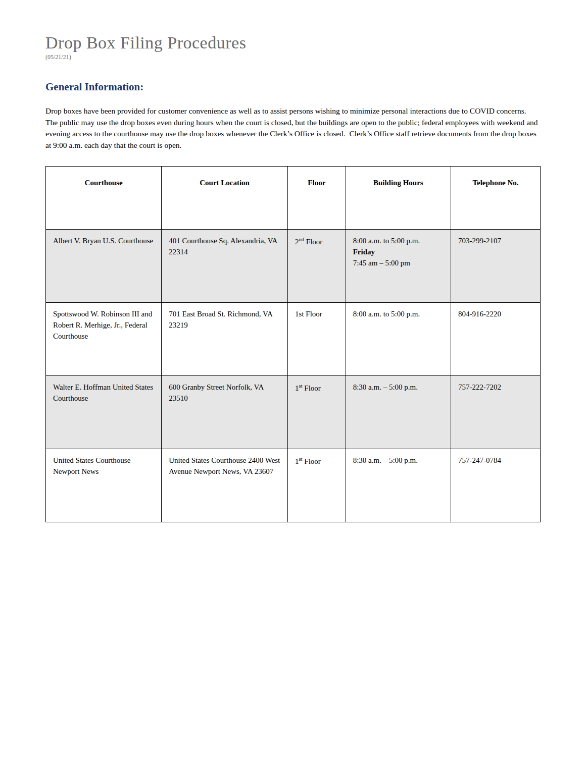Drop Box Filing Procedures
(05/21/21)
General Information:
Drop boxes have been provided for customer convenience as well as to assist persons wishing to minimize personal interactions due to COVID concerns. The public may use the drop boxes even during hours when the court is closed, but the buildings are open to the public; federal employees with weekend and evening access to the courthouse may use the drop boxes whenever the Clerk’s Office is closed. Clerk’s Office staff retrieve documents from the drop boxes at 9:00 a.m. each day that the court is open.
| Courthouse | Court Location | Floor | Building Hours | Telephone No. |
| --- | --- | --- | --- | --- |
| Albert V. Bryan U.S. Courthouse | 401 Courthouse Sq. Alexandria, VA 22314 | 2 nd Floor | 8:00 a.m. to 5:00 p.m. Friday 7:45 am – 5:00 pm | 703-299-2107 |
| Spottswood W. Robinson III and Robert R. Merhige, Jr., Federal Courthouse | 701 East Broad St. Richmond, VA 23219 | 1st Floor | 8:00 a.m. to 5:00 p.m. | 804-916-2220 |
| Walter E. Hoffman United States Courthouse | 600 Granby Street Norfolk, VA 23510 | 1 st Floor | 8:30 a.m. – 5:00 p.m. | 757-222-7202 |
| United States Courthouse Newport News | United States Courthouse 2400 West Avenue Newport News, VA 23607 | 1 st Floor | 8:30 a.m. – 5:00 p.m. | 757-247-0784 |